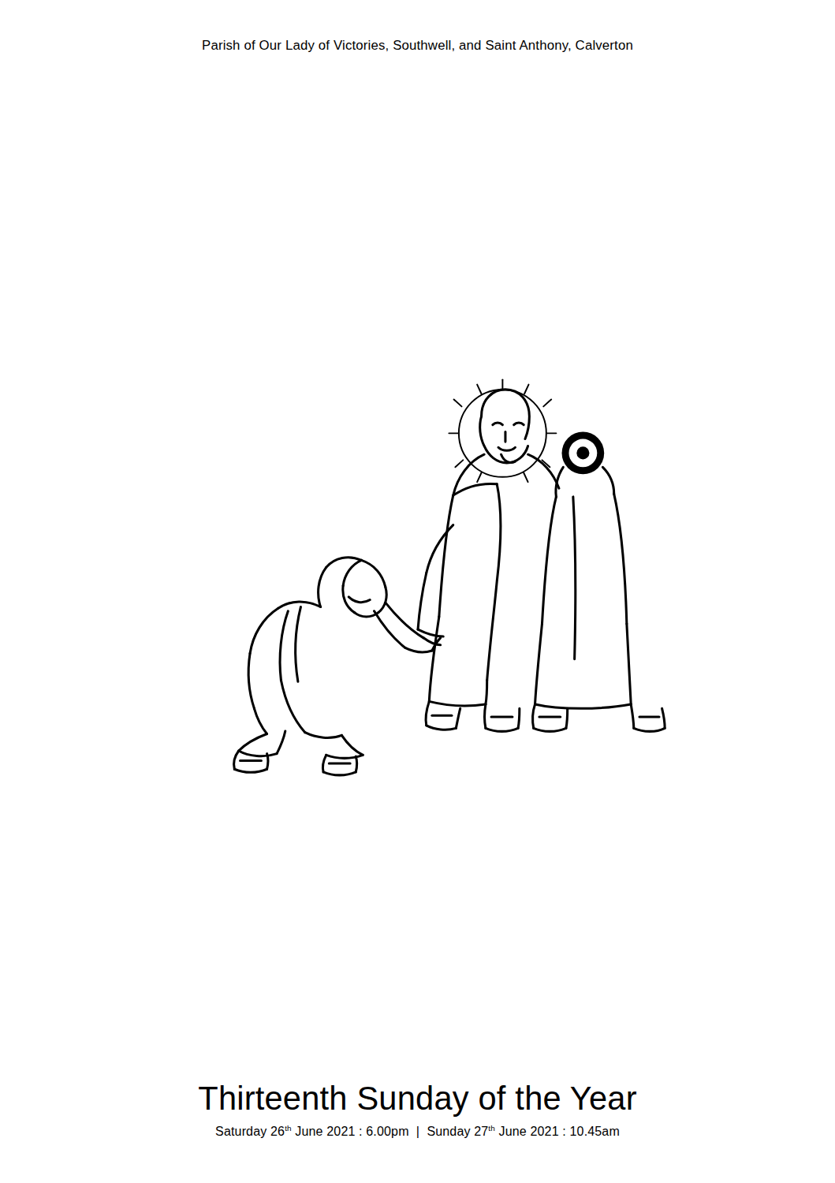Parish of Our Lady of Victories, Southwell, and Saint Anthony, Calverton
Line drawing of Christ and the woman with the haemorrhage A simple black-and-white line illustration: a kneeling woman reaches out to touch the hem of Christ's cloak as he walks past with another figure; Christ turns his haloed head back towards her.
Christ turns as the kneeling woman touches the hem of his cloak.
Thirteenth Sunday of the Year
Saturday 26th June 2021 : 6.00pm | Sunday 27th June 2021 : 10.45am